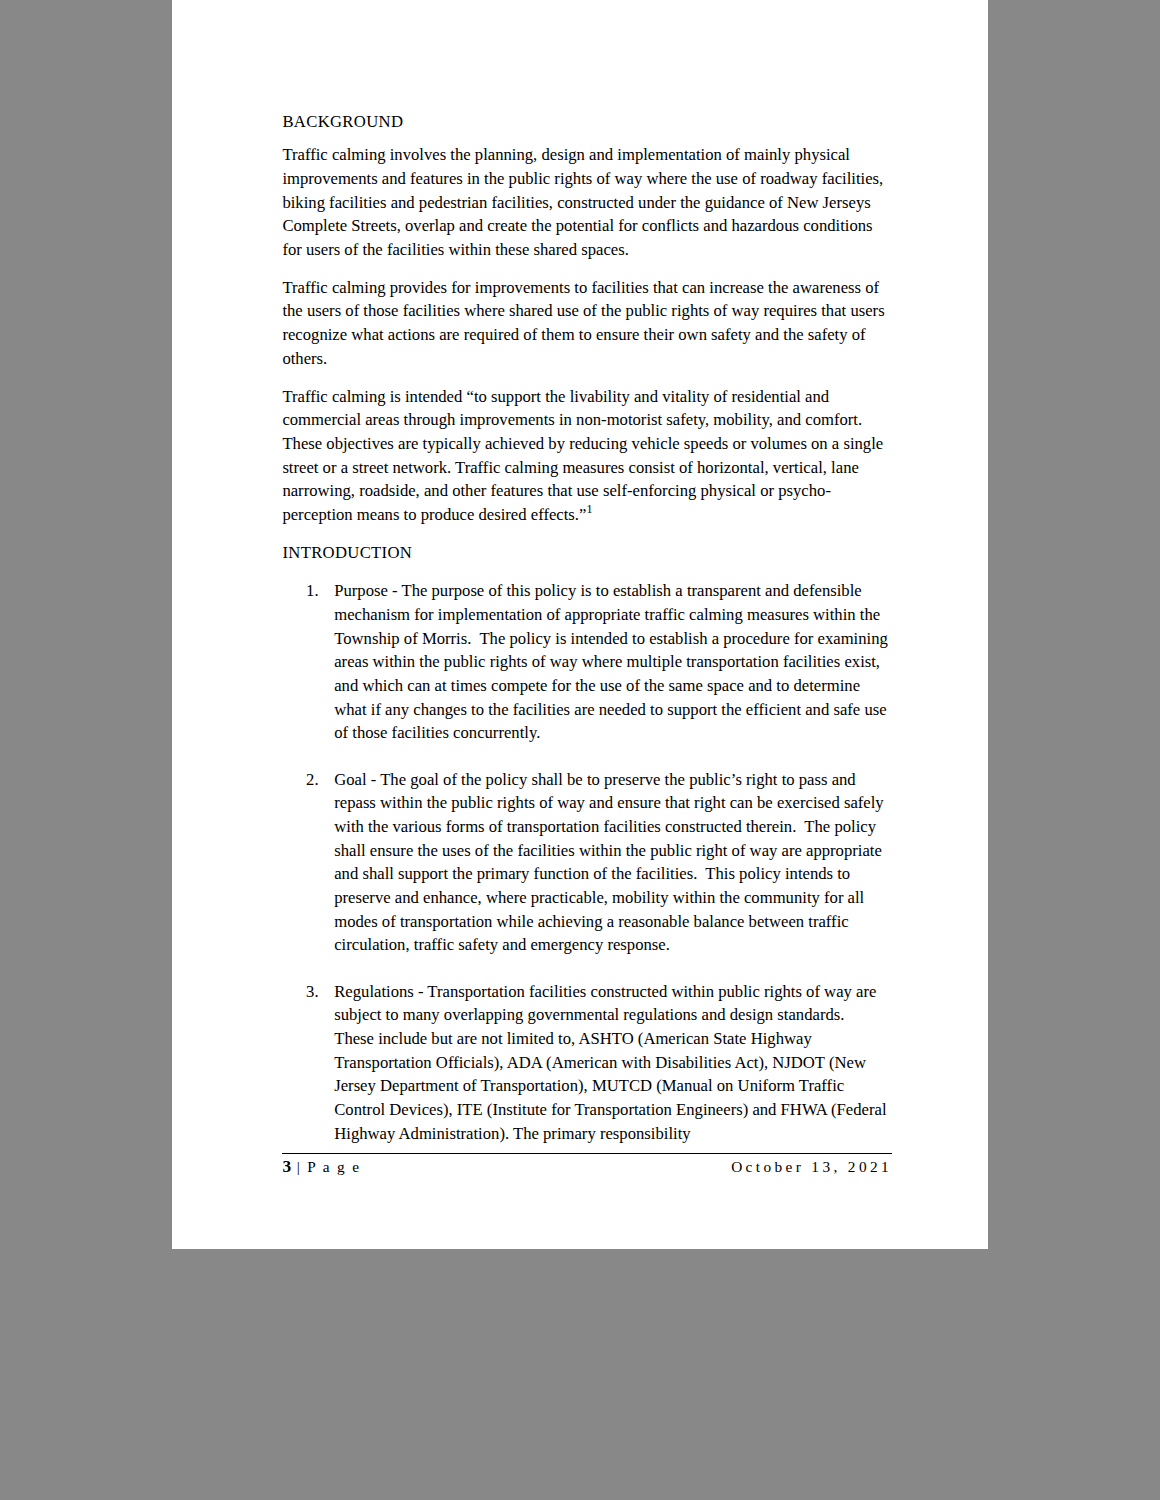Background
Traffic calming involves the planning, design and implementation of mainly physical improvements and features in the public rights of way where the use of roadway facilities, biking facilities and pedestrian facilities, constructed under the guidance of New Jerseys Complete Streets, overlap and create the potential for conflicts and hazardous conditions for users of the facilities within these shared spaces.
Traffic calming provides for improvements to facilities that can increase the awareness of the users of those facilities where shared use of the public rights of way requires that users recognize what actions are required of them to ensure their own safety and the safety of others.
Traffic calming is intended “to support the livability and vitality of residential and commercial areas through improvements in non-motorist safety, mobility, and comfort. These objectives are typically achieved by reducing vehicle speeds or volumes on a single street or a street network. Traffic calming measures consist of horizontal, vertical, lane narrowing, roadside, and other features that use self-enforcing physical or psycho-perception means to produce desired effects.”1
Introduction
Purpose - The purpose of this policy is to establish a transparent and defensible mechanism for implementation of appropriate traffic calming measures within the Township of Morris. The policy is intended to establish a procedure for examining areas within the public rights of way where multiple transportation facilities exist, and which can at times compete for the use of the same space and to determine what if any changes to the facilities are needed to support the efficient and safe use of those facilities concurrently.
Goal - The goal of the policy shall be to preserve the public’s right to pass and repass within the public rights of way and ensure that right can be exercised safely with the various forms of transportation facilities constructed therein. The policy shall ensure the uses of the facilities within the public right of way are appropriate and shall support the primary function of the facilities. This policy intends to preserve and enhance, where practicable, mobility within the community for all modes of transportation while achieving a reasonable balance between traffic circulation, traffic safety and emergency response.
Regulations - Transportation facilities constructed within public rights of way are subject to many overlapping governmental regulations and design standards. These include but are not limited to, ASHTO (American State Highway Transportation Officials), ADA (American with Disabilities Act), NJDOT (New Jersey Department of Transportation), MUTCD (Manual on Uniform Traffic Control Devices), ITE (Institute for Transportation Engineers) and FHWA (Federal Highway Administration). The primary responsibility
3 | P a g e
October 13, 2021